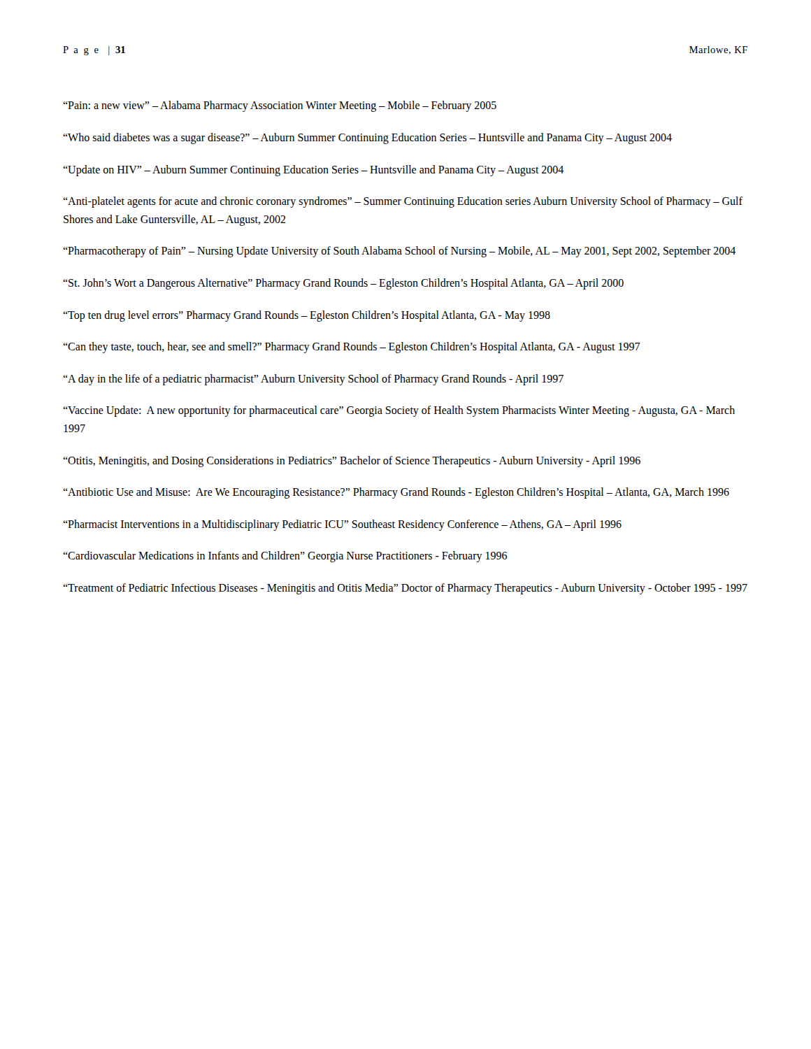P a g e | 31
Marlowe, KF
“Pain: a new view” – Alabama Pharmacy Association Winter Meeting – Mobile – February 2005
“Who said diabetes was a sugar disease?” – Auburn Summer Continuing Education Series – Huntsville and Panama City – August 2004
“Update on HIV” – Auburn Summer Continuing Education Series – Huntsville and Panama City – August 2004
“Anti-platelet agents for acute and chronic coronary syndromes” – Summer Continuing Education series Auburn University School of Pharmacy – Gulf Shores and Lake Guntersville, AL – August, 2002
“Pharmacotherapy of Pain” – Nursing Update University of South Alabama School of Nursing – Mobile, AL – May 2001, Sept 2002, September 2004
“St. John’s Wort a Dangerous Alternative” Pharmacy Grand Rounds – Egleston Children’s Hospital Atlanta, GA – April 2000
“Top ten drug level errors” Pharmacy Grand Rounds – Egleston Children’s Hospital Atlanta, GA - May 1998
“Can they taste, touch, hear, see and smell?” Pharmacy Grand Rounds – Egleston Children’s Hospital Atlanta, GA - August 1997
“A day in the life of a pediatric pharmacist” Auburn University School of Pharmacy Grand Rounds - April 1997
“Vaccine Update: A new opportunity for pharmaceutical care” Georgia Society of Health System Pharmacists Winter Meeting - Augusta, GA - March 1997
“Otitis, Meningitis, and Dosing Considerations in Pediatrics” Bachelor of Science Therapeutics - Auburn University - April 1996
“Antibiotic Use and Misuse: Are We Encouraging Resistance?” Pharmacy Grand Rounds - Egleston Children’s Hospital – Atlanta, GA, March 1996
“Pharmacist Interventions in a Multidisciplinary Pediatric ICU” Southeast Residency Conference – Athens, GA – April 1996
“Cardiovascular Medications in Infants and Children” Georgia Nurse Practitioners - February 1996
“Treatment of Pediatric Infectious Diseases - Meningitis and Otitis Media” Doctor of Pharmacy Therapeutics - Auburn University - October 1995 - 1997